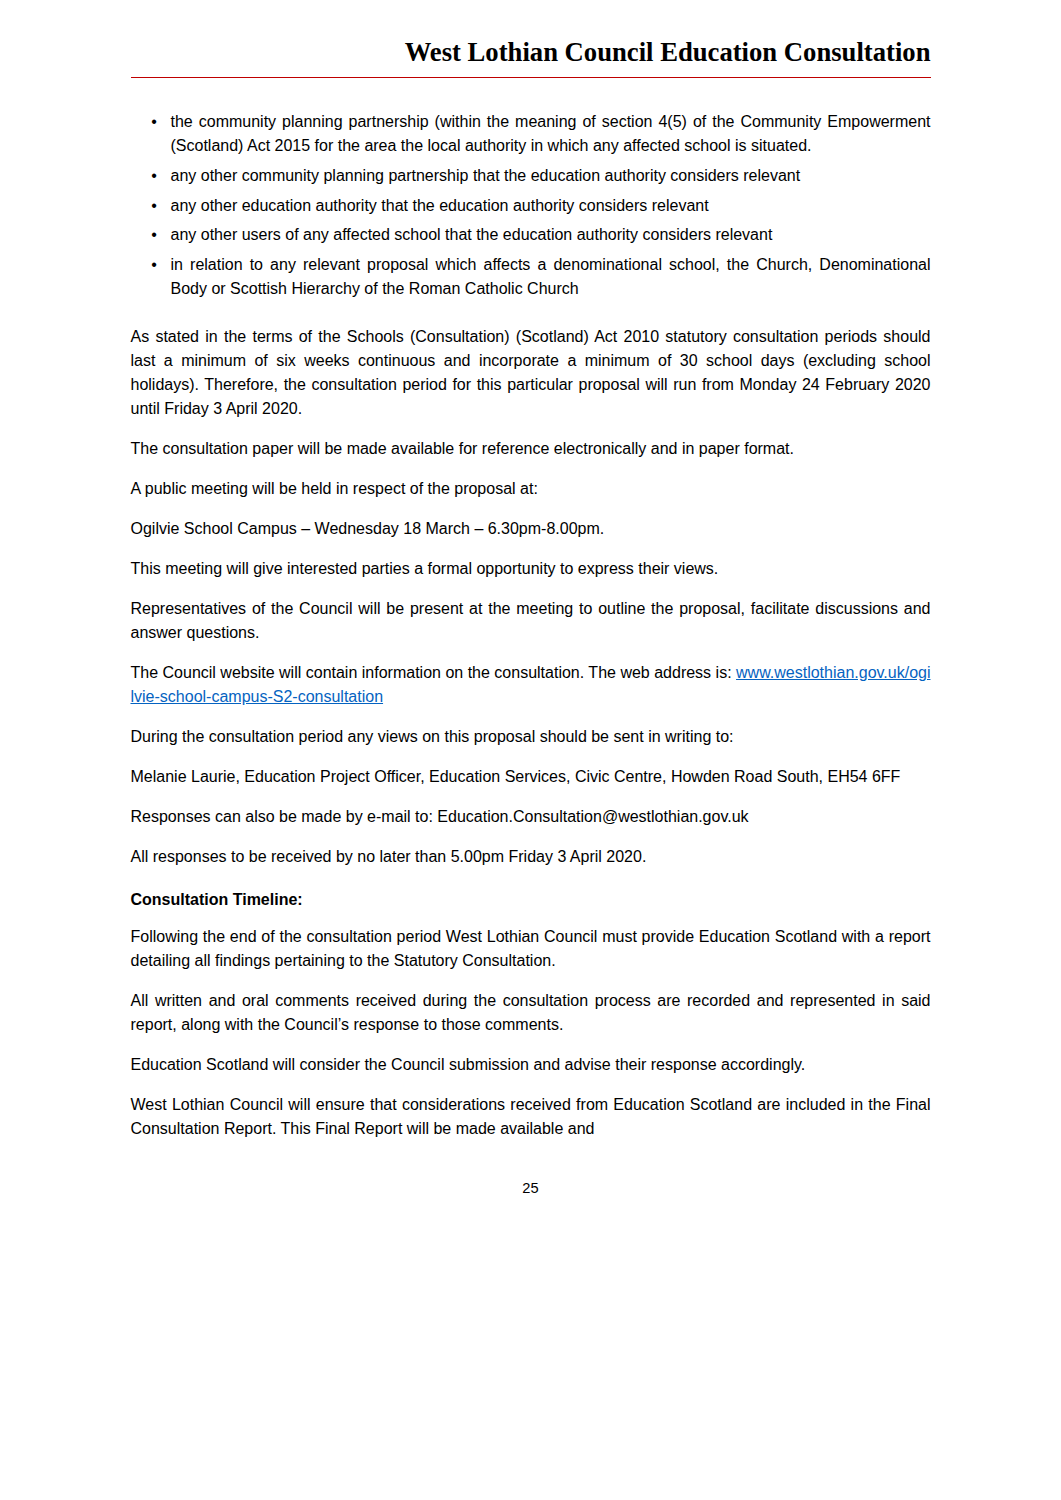West Lothian Council Education Consultation
the community planning partnership (within the meaning of section 4(5) of the Community Empowerment (Scotland) Act 2015 for the area the local authority in which any affected school is situated.
any other community planning partnership that the education authority considers relevant
any other education authority that the education authority considers relevant
any other users of any affected school that the education authority considers relevant
in relation to any relevant proposal which affects a denominational school, the Church, Denominational Body or Scottish Hierarchy of the Roman Catholic Church
As stated in the terms of the Schools (Consultation) (Scotland) Act 2010 statutory consultation periods should last a minimum of six weeks continuous and incorporate a minimum of 30 school days (excluding school holidays). Therefore, the consultation period for this particular proposal will run from Monday 24 February 2020 until Friday 3 April 2020.
The consultation paper will be made available for reference electronically and in paper format.
A public meeting will be held in respect of the proposal at:
Ogilvie School Campus – Wednesday 18 March – 6.30pm-8.00pm.
This meeting will give interested parties a formal opportunity to express their views.
Representatives of the Council will be present at the meeting to outline the proposal, facilitate discussions and answer questions.
The Council website will contain information on the consultation. The web address is: www.westlothian.gov.uk/ogilvie-school-campus-S2-consultation
During the consultation period any views on this proposal should be sent in writing to:
Melanie Laurie, Education Project Officer, Education Services, Civic Centre, Howden Road South, EH54 6FF
Responses can also be made by e-mail to: Education.Consultation@westlothian.gov.uk
All responses to be received by no later than 5.00pm Friday 3 April 2020.
Consultation Timeline:
Following the end of the consultation period West Lothian Council must provide Education Scotland with a report detailing all findings pertaining to the Statutory Consultation.
All written and oral comments received during the consultation process are recorded and represented in said report, along with the Council’s response to those comments.
Education Scotland will consider the Council submission and advise their response accordingly.
West Lothian Council will ensure that considerations received from Education Scotland are included in the Final Consultation Report. This Final Report will be made available and
25